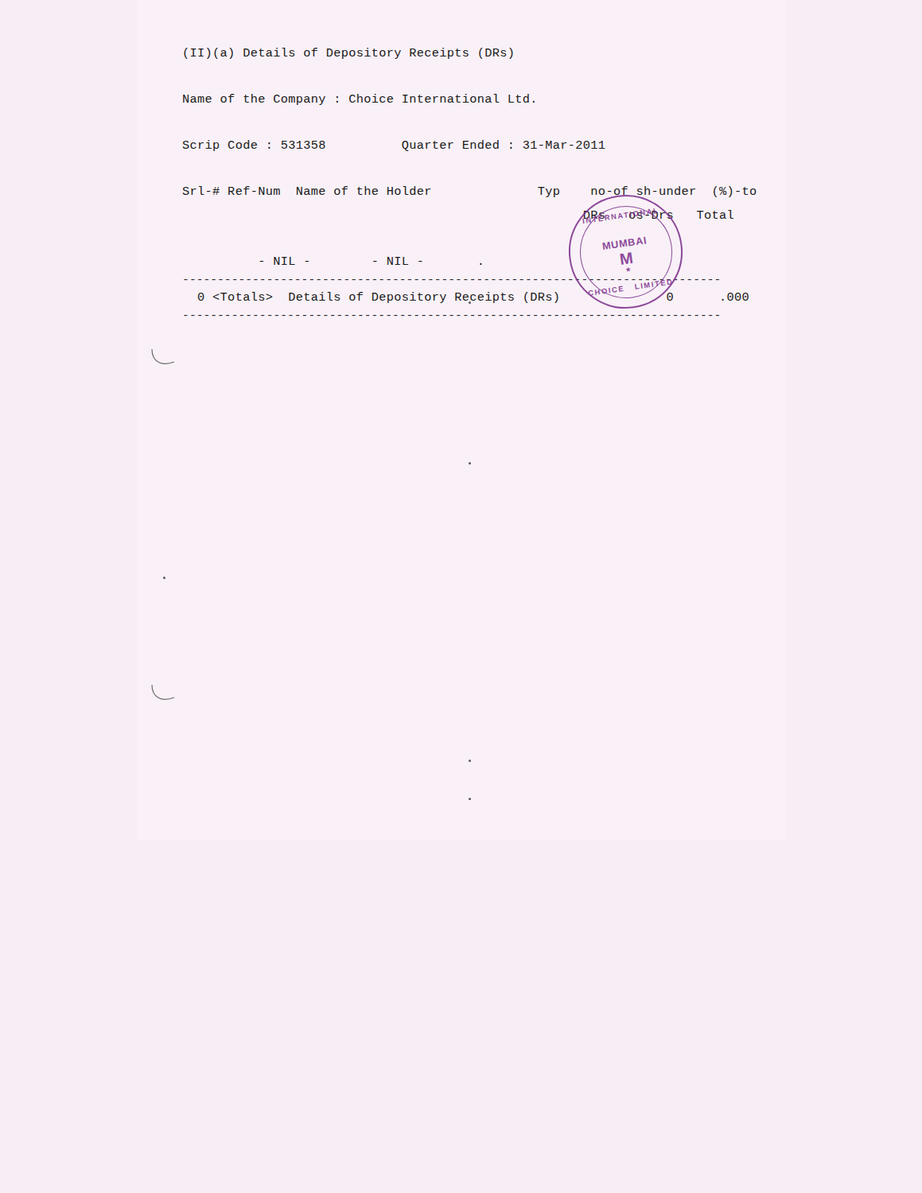(II)(a) Details of Depository Receipts (DRs)
Name of the Company : Choice International Ltd.
Scrip Code : 531358 Quarter Ended : 31-Mar-2011
Srl-# Ref-Num Name of the Holder Typ no-of sh-under (%)-to
DRs os-Drs Total
- NIL - - NIL - .
-----------------------------------------------------------------------------
0 <Totals> Details of Depository Receipts (DRs) 0 .000
-----------------------------------------------------------------------------
INTERNATIONAL
MUMBAIM
★
CHOICE LIMITED